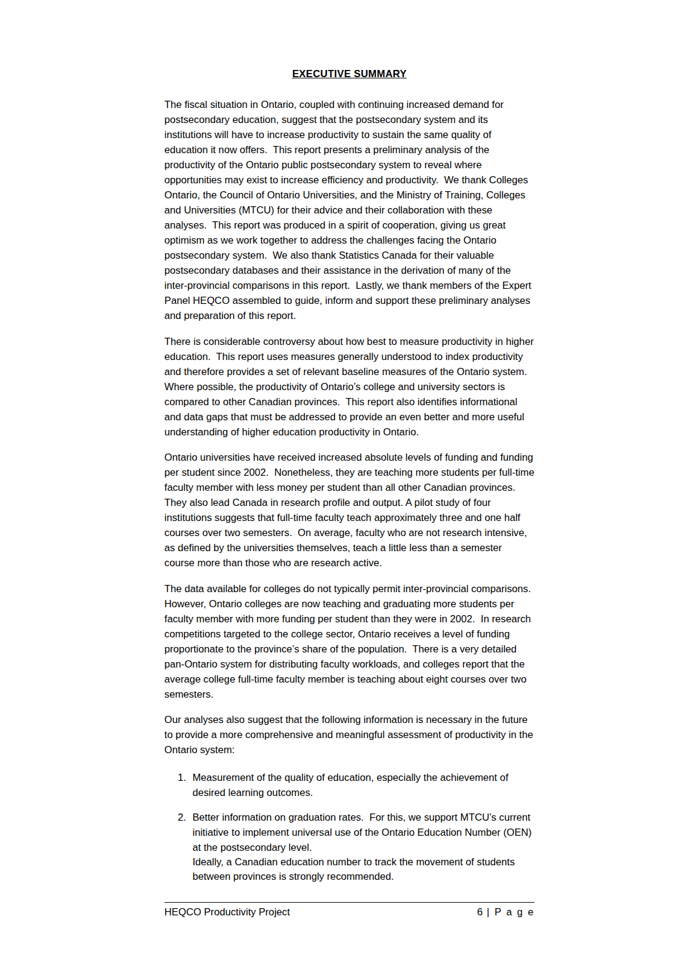EXECUTIVE SUMMARY
The fiscal situation in Ontario, coupled with continuing increased demand for postsecondary education, suggest that the postsecondary system and its institutions will have to increase productivity to sustain the same quality of education it now offers. This report presents a preliminary analysis of the productivity of the Ontario public postsecondary system to reveal where opportunities may exist to increase efficiency and productivity. We thank Colleges Ontario, the Council of Ontario Universities, and the Ministry of Training, Colleges and Universities (MTCU) for their advice and their collaboration with these analyses. This report was produced in a spirit of cooperation, giving us great optimism as we work together to address the challenges facing the Ontario postsecondary system. We also thank Statistics Canada for their valuable postsecondary databases and their assistance in the derivation of many of the inter-provincial comparisons in this report. Lastly, we thank members of the Expert Panel HEQCO assembled to guide, inform and support these preliminary analyses and preparation of this report.
There is considerable controversy about how best to measure productivity in higher education. This report uses measures generally understood to index productivity and therefore provides a set of relevant baseline measures of the Ontario system. Where possible, the productivity of Ontario’s college and university sectors is compared to other Canadian provinces. This report also identifies informational and data gaps that must be addressed to provide an even better and more useful understanding of higher education productivity in Ontario.
Ontario universities have received increased absolute levels of funding and funding per student since 2002. Nonetheless, they are teaching more students per full-time faculty member with less money per student than all other Canadian provinces. They also lead Canada in research profile and output. A pilot study of four institutions suggests that full-time faculty teach approximately three and one half courses over two semesters. On average, faculty who are not research intensive, as defined by the universities themselves, teach a little less than a semester course more than those who are research active.
The data available for colleges do not typically permit inter-provincial comparisons. However, Ontario colleges are now teaching and graduating more students per faculty member with more funding per student than they were in 2002. In research competitions targeted to the college sector, Ontario receives a level of funding proportionate to the province’s share of the population. There is a very detailed pan-Ontario system for distributing faculty workloads, and colleges report that the average college full-time faculty member is teaching about eight courses over two semesters.
Our analyses also suggest that the following information is necessary in the future to provide a more comprehensive and meaningful assessment of productivity in the Ontario system:
Measurement of the quality of education, especially the achievement of desired learning outcomes.
Better information on graduation rates. For this, we support MTCU’s current initiative to implement universal use of the Ontario Education Number (OEN) at the postsecondary level.
Ideally, a Canadian education number to track the movement of students between provinces is strongly recommended.
HEQCO Productivity Project
6 | P a g e